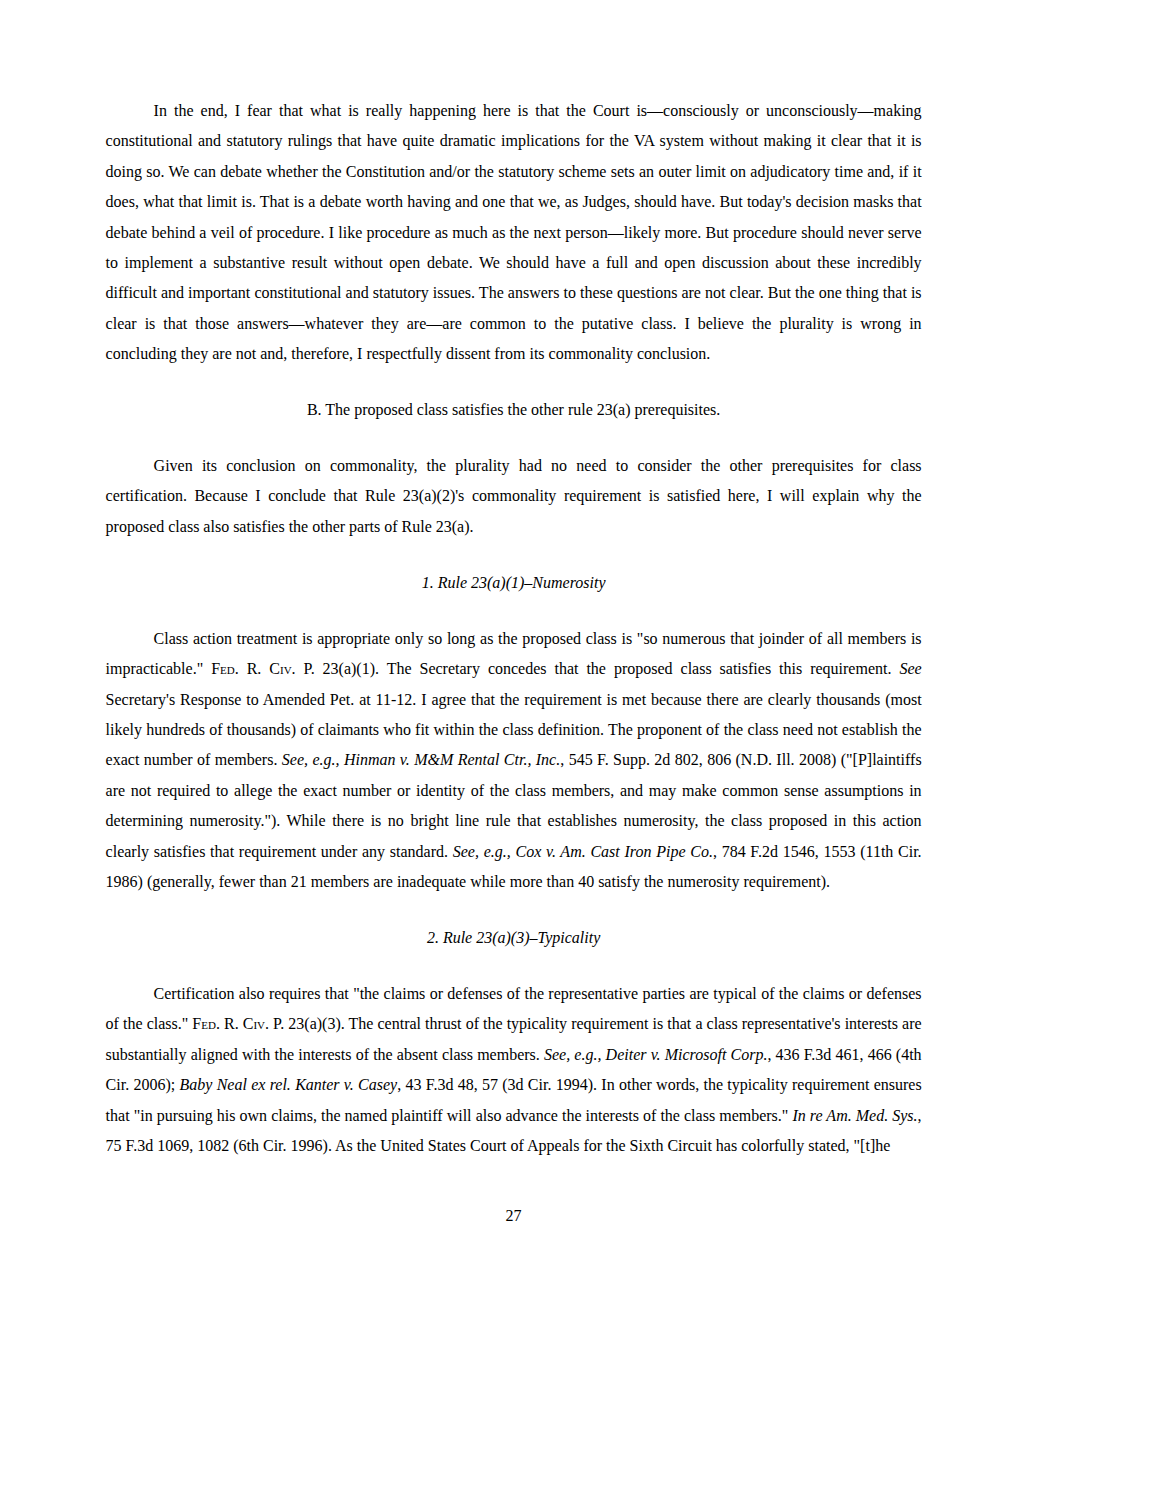In the end, I fear that what is really happening here is that the Court is—consciously or unconsciously—making constitutional and statutory rulings that have quite dramatic implications for the VA system without making it clear that it is doing so. We can debate whether the Constitution and/or the statutory scheme sets an outer limit on adjudicatory time and, if it does, what that limit is. That is a debate worth having and one that we, as Judges, should have. But today's decision masks that debate behind a veil of procedure. I like procedure as much as the next person—likely more. But procedure should never serve to implement a substantive result without open debate. We should have a full and open discussion about these incredibly difficult and important constitutional and statutory issues. The answers to these questions are not clear. But the one thing that is clear is that those answers—whatever they are—are common to the putative class. I believe the plurality is wrong in concluding they are not and, therefore, I respectfully dissent from its commonality conclusion.
B. The proposed class satisfies the other rule 23(a) prerequisites.
Given its conclusion on commonality, the plurality had no need to consider the other prerequisites for class certification. Because I conclude that Rule 23(a)(2)'s commonality requirement is satisfied here, I will explain why the proposed class also satisfies the other parts of Rule 23(a).
1. Rule 23(a)(1)–Numerosity
Class action treatment is appropriate only so long as the proposed class is "so numerous that joinder of all members is impracticable." Fed. R. Civ. P. 23(a)(1). The Secretary concedes that the proposed class satisfies this requirement. See Secretary's Response to Amended Pet. at 11-12. I agree that the requirement is met because there are clearly thousands (most likely hundreds of thousands) of claimants who fit within the class definition. The proponent of the class need not establish the exact number of members. See, e.g., Hinman v. M&M Rental Ctr., Inc., 545 F. Supp. 2d 802, 806 (N.D. Ill. 2008) ("[P]laintiffs are not required to allege the exact number or identity of the class members, and may make common sense assumptions in determining numerosity."). While there is no bright line rule that establishes numerosity, the class proposed in this action clearly satisfies that requirement under any standard. See, e.g., Cox v. Am. Cast Iron Pipe Co., 784 F.2d 1546, 1553 (11th Cir. 1986) (generally, fewer than 21 members are inadequate while more than 40 satisfy the numerosity requirement).
2. Rule 23(a)(3)–Typicality
Certification also requires that "the claims or defenses of the representative parties are typical of the claims or defenses of the class." Fed. R. Civ. P. 23(a)(3). The central thrust of the typicality requirement is that a class representative's interests are substantially aligned with the interests of the absent class members. See, e.g., Deiter v. Microsoft Corp., 436 F.3d 461, 466 (4th Cir. 2006); Baby Neal ex rel. Kanter v. Casey, 43 F.3d 48, 57 (3d Cir. 1994). In other words, the typicality requirement ensures that "in pursuing his own claims, the named plaintiff will also advance the interests of the class members." In re Am. Med. Sys., 75 F.3d 1069, 1082 (6th Cir. 1996). As the United States Court of Appeals for the Sixth Circuit has colorfully stated, "[t]he
27